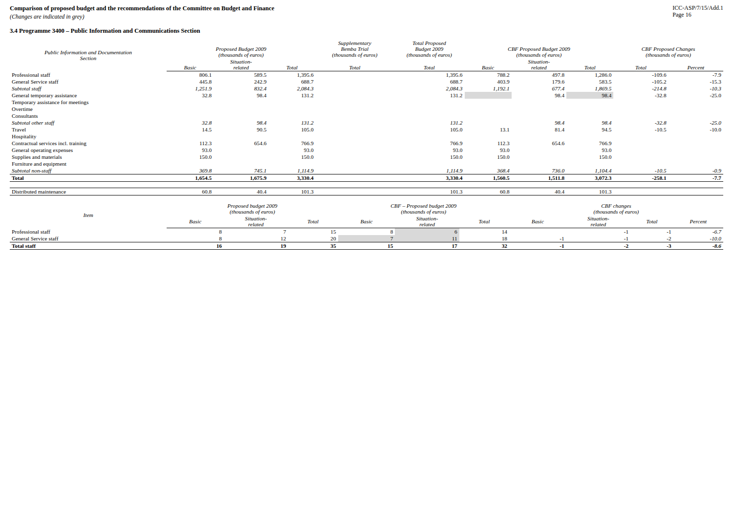ICC-ASP/7/15/Add.1
Page 16
Comparison of proposed budget and the recommendations of the Committee on Budget and Finance
(Changes are indicated in grey)
3.4 Programme 3400 – Public Information and Communications Section
| Public Information and Documentation Section | Proposed Budget 2009 (thousands of euros) | Supplementary Bemba Trial (thousands of euros) | Total Proposed Budget 2009 (thousands of euros) | CBF Proposed Budget 2009 (thousands of euros) | CBF Proposed Changes (thousands of euros) |
| --- | --- | --- | --- | --- | --- |
| Basic | Situation- related | Total | Total | Total | Basic | Situation- related | Total | Total | Percent |
| Professional staff | 806.1 | 589.5 | 1,395.6 | | 1,395.6 | 788.2 | 497.8 | 1,286.0 | -109.6 | -7.9 |
| General Service staff | 445.8 | 242.9 | 688.7 | | 688.7 | 403.9 | 179.6 | 583.5 | -105.2 | -15.3 |
| Subtotal staff | 1,251.9 | 832.4 | 2,084.3 | | 2,084.3 | 1,192.1 | 677.4 | 1,869.5 | -214.8 | -10.3 |
| General temporary assistance | 32.8 | 98.4 | 131.2 | | 131.2 | | 98.4 | 98.4 | -32.8 | -25.0 |
| Temporary assistance for meetings | | | | | | | | | | |
| Overtime | | | | | | | | | | |
| Consultants | | | | | | | | | | |
| Subtotal other staff | 32.8 | 98.4 | 131.2 | | 131.2 | | 98.4 | 98.4 | -32.8 | -25.0 |
| Travel | 14.5 | 90.5 | 105.0 | | 105.0 | 13.1 | 81.4 | 94.5 | -10.5 | -10.0 |
| Hospitality | | | | | | | | | | |
| Contractual services incl. training | 112.3 | 654.6 | 766.9 | | 766.9 | 112.3 | 654.6 | 766.9 | | |
| General operating expenses | 93.0 | | 93.0 | | 93.0 | 93.0 | | 93.0 | | |
| Supplies and materials | 150.0 | | 150.0 | | 150.0 | 150.0 | | 150.0 | | |
| Furniture and equipment | | | | | | | | | | |
| Subtotal non-staff | 369.8 | 745.1 | 1,114.9 | | 1,114.9 | 368.4 | 736.0 | 1,104.4 | -10.5 | -0.9 |
| Total | 1,654.5 | 1,675.9 | 3,330.4 | | 3,330.4 | 1,560.5 | 1,511.8 | 3,072.3 | -258.1 | -7.7 |
| Distributed maintenance | 60.8 | 40.4 | 101.3 | | 101.3 | 60.8 | 40.4 | 101.3 | | |
| Item | Proposed budget 2009 (thousands of euros) | CBF – Proposed budget 2009 (thousands of euros) | CBF changes (thousands of euros) |
| --- | --- | --- | --- |
| Basic | Situation- related | Total | Basic | Situation- related | Total | Basic | Situation- related | Total | Percent |
| Professional staff | 8 | 7 | 15 | 8 | 6 | 14 | | -1 | -1 | -6.7 |
| General Service staff | 8 | 12 | 20 | 7 | 11 | 18 | -1 | -1 | -2 | -10.0 |
| Total staff | 16 | 19 | 35 | 15 | 17 | 32 | -1 | -2 | -3 | -8.6 |